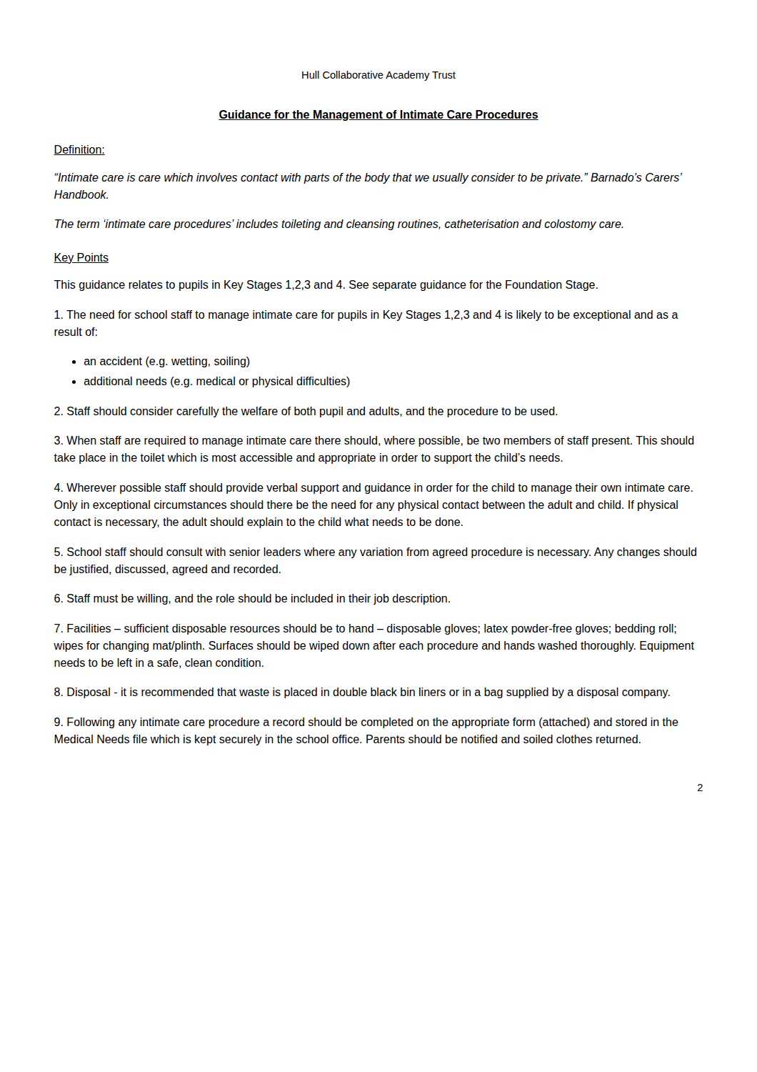Hull Collaborative Academy Trust
Guidance for the Management of Intimate Care Procedures
Definition:
“Intimate care is care which involves contact with parts of the body that we usually consider to be private.” Barnado’s Carers’ Handbook.
The term ‘intimate care procedures’ includes toileting and cleansing routines, catheterisation and colostomy care.
Key Points
This guidance relates to pupils in Key Stages 1,2,3 and 4. See separate guidance for the Foundation Stage.
1. The need for school staff to manage intimate care for pupils in Key Stages 1,2,3 and 4 is likely to be exceptional and as a result of:
an accident (e.g. wetting, soiling)
additional needs (e.g. medical or physical difficulties)
2. Staff should consider carefully the welfare of both pupil and adults, and the procedure to be used.
3. When staff are required to manage intimate care there should, where possible, be two members of staff present. This should take place in the toilet which is most accessible and appropriate in order to support the child’s needs.
4. Wherever possible staff should provide verbal support and guidance in order for the child to manage their own intimate care. Only in exceptional circumstances should there be the need for any physical contact between the adult and child. If physical contact is necessary, the adult should explain to the child what needs to be done.
5. School staff should consult with senior leaders where any variation from agreed procedure is necessary. Any changes should be justified, discussed, agreed and recorded.
6. Staff must be willing, and the role should be included in their job description.
7. Facilities – sufficient disposable resources should be to hand – disposable gloves; latex powder-free gloves; bedding roll; wipes for changing mat/plinth. Surfaces should be wiped down after each procedure and hands washed thoroughly. Equipment needs to be left in a safe, clean condition.
8. Disposal - it is recommended that waste is placed in double black bin liners or in a bag supplied by a disposal company.
9. Following any intimate care procedure a record should be completed on the appropriate form (attached) and stored in the Medical Needs file which is kept securely in the school office. Parents should be notified and soiled clothes returned.
2